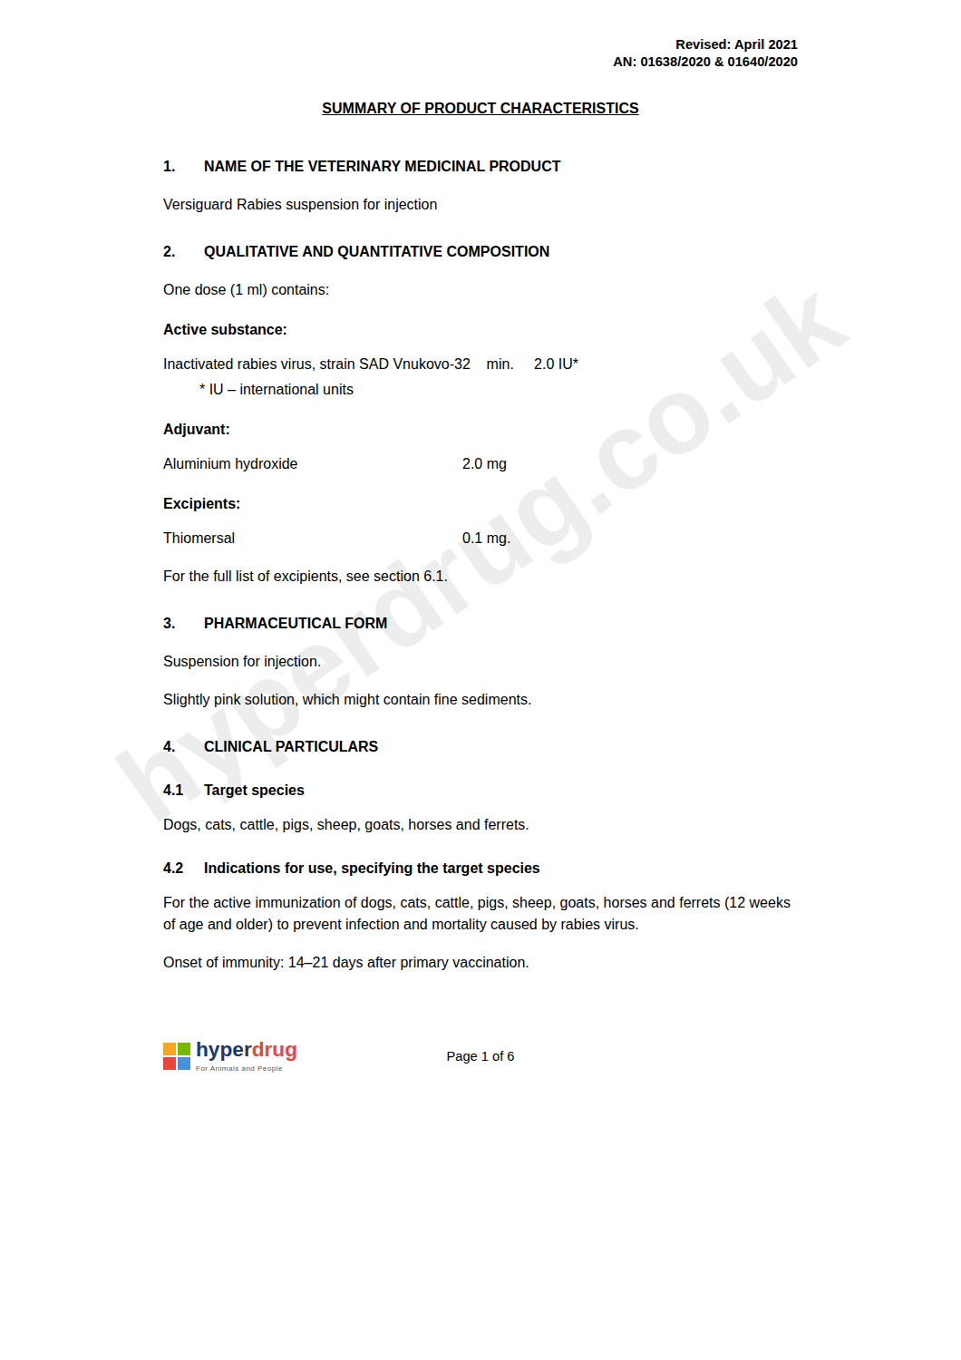hyperdrug.co.uk
Revised: April 2021
AN: 01638/2020 & 01640/2020
SUMMARY OF PRODUCT CHARACTERISTICS
1. NAME OF THE VETERINARY MEDICINAL PRODUCT
Versiguard Rabies suspension for injection
2. QUALITATIVE AND QUANTITATIVE COMPOSITION
One dose (1 ml) contains:
Active substance:
Inactivated rabies virus, strain SAD Vnukovo-32 min. 2.0 IU*
* IU – international units
Adjuvant:
Aluminium hydroxide 2.0 mg
Excipients:
Thiomersal 0.1 mg.
For the full list of excipients, see section 6.1.
3. PHARMACEUTICAL FORM
Suspension for injection.
Slightly pink solution, which might contain fine sediments.
4. CLINICAL PARTICULARS
4.1 Target species
Dogs, cats, cattle, pigs, sheep, goats, horses and ferrets.
4.2 Indications for use, specifying the target species
For the active immunization of dogs, cats, cattle, pigs, sheep, goats, horses and ferrets (12 weeks of age and older) to prevent infection and mortality caused by rabies virus.
Onset of immunity: 14–21 days after primary vaccination.
hyper drug
For Animals and People
Page 1 of 6